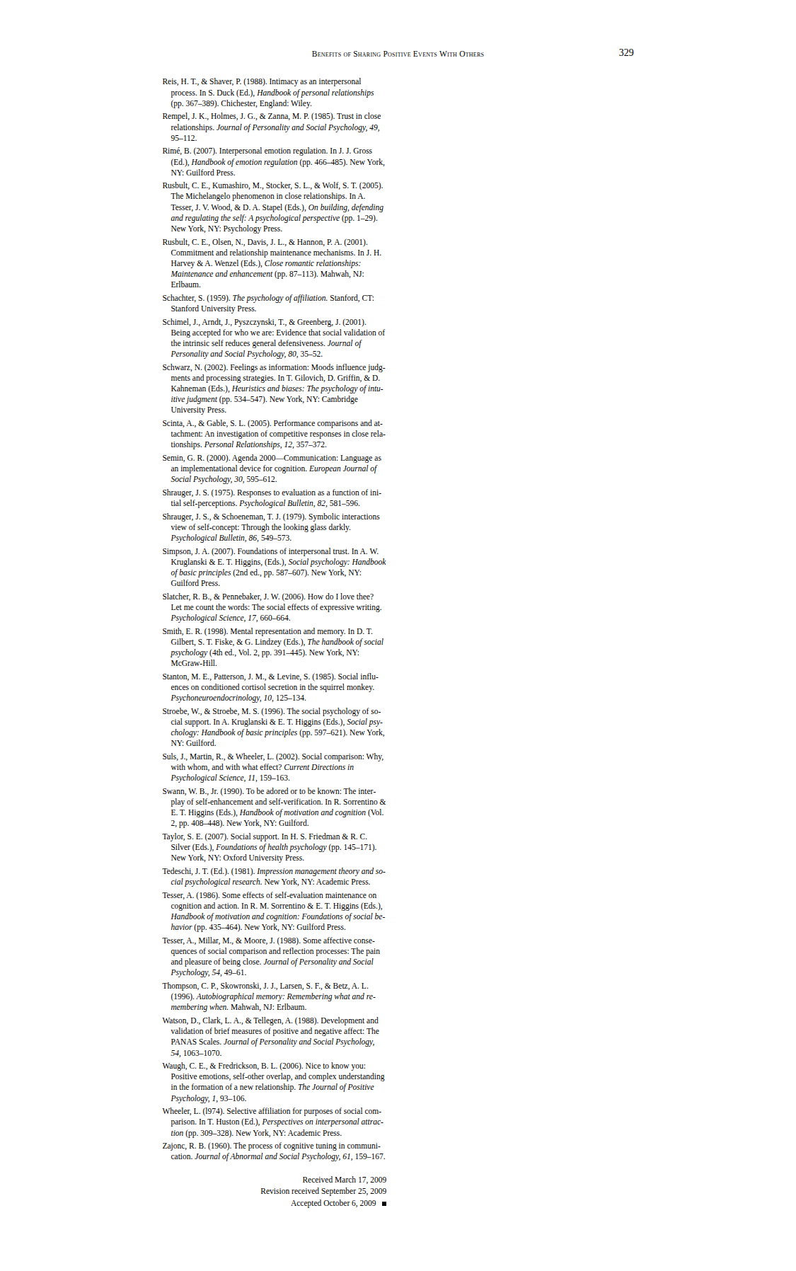Benefits of Sharing Positive Events With Others
329
Reis, H. T., & Shaver, P. (1988). Intimacy as an interpersonal process. In S. Duck (Ed.), Handbook of personal relationships (pp. 367–389). Chichester, England: Wiley.
Rempel, J. K., Holmes, J. G., & Zanna, M. P. (1985). Trust in close relationships. Journal of Personality and Social Psychology, 49, 95–112.
Rimé, B. (2007). Interpersonal emotion regulation. In J. J. Gross (Ed.), Handbook of emotion regulation (pp. 466–485). New York, NY: Guilford Press.
Rusbult, C. E., Kumashiro, M., Stocker, S. L., & Wolf, S. T. (2005). The Michelangelo phenomenon in close relationships. In A. Tesser, J. V. Wood, & D. A. Stapel (Eds.), On building, defending and regulating the self: A psychological perspective (pp. 1–29). New York, NY: Psychology Press.
Rusbult, C. E., Olsen, N., Davis, J. L., & Hannon, P. A. (2001). Commitment and relationship maintenance mechanisms. In J. H. Harvey & A. Wenzel (Eds.), Close romantic relationships: Maintenance and enhancement (pp. 87–113). Mahwah, NJ: Erlbaum.
Schachter, S. (1959). The psychology of affiliation. Stanford, CT: Stanford University Press.
Schimel, J., Arndt, J., Pyszczynski, T., & Greenberg, J. (2001). Being accepted for who we are: Evidence that social validation of the intrinsic self reduces general defensiveness. Journal of Personality and Social Psychology, 80, 35–52.
Schwarz, N. (2002). Feelings as information: Moods influence judgments and processing strategies. In T. Gilovich, D. Griffin, & D. Kahneman (Eds.), Heuristics and biases: The psychology of intuitive judgment (pp. 534–547). New York, NY: Cambridge University Press.
Scinta, A., & Gable, S. L. (2005). Performance comparisons and attachment: An investigation of competitive responses in close relationships. Personal Relationships, 12, 357–372.
Semin, G. R. (2000). Agenda 2000—Communication: Language as an implementational device for cognition. European Journal of Social Psychology, 30, 595–612.
Shrauger, J. S. (1975). Responses to evaluation as a function of initial self-perceptions. Psychological Bulletin, 82, 581–596.
Shrauger, J. S., & Schoeneman, T. J. (1979). Symbolic interactions view of self-concept: Through the looking glass darkly. Psychological Bulletin, 86, 549–573.
Simpson, J. A. (2007). Foundations of interpersonal trust. In A. W. Kruglanski & E. T. Higgins, (Eds.), Social psychology: Handbook of basic principles (2nd ed., pp. 587–607). New York, NY: Guilford Press.
Slatcher, R. B., & Pennebaker, J. W. (2006). How do I love thee? Let me count the words: The social effects of expressive writing. Psychological Science, 17, 660–664.
Smith, E. R. (1998). Mental representation and memory. In D. T. Gilbert, S. T. Fiske, & G. Lindzey (Eds.), The handbook of social psychology (4th ed., Vol. 2, pp. 391–445). New York, NY: McGraw-Hill.
Stanton, M. E., Patterson, J. M., & Levine, S. (1985). Social influences on conditioned cortisol secretion in the squirrel monkey. Psychoneuroendocrinology, 10, 125–134.
Stroebe, W., & Stroebe, M. S. (1996). The social psychology of social support. In A. Kruglanski & E. T. Higgins (Eds.), Social psychology: Handbook of basic principles (pp. 597–621). New York, NY: Guilford.
Suls, J., Martin, R., & Wheeler, L. (2002). Social comparison: Why, with whom, and with what effect? Current Directions in Psychological Science, 11, 159–163.
Swann, W. B., Jr. (1990). To be adored or to be known: The interplay of self-enhancement and self-verification. In R. Sorrentino & E. T. Higgins (Eds.), Handbook of motivation and cognition (Vol. 2, pp. 408–448). New York, NY: Guilford.
Taylor, S. E. (2007). Social support. In H. S. Friedman & R. C. Silver (Eds.), Foundations of health psychology (pp. 145–171). New York, NY: Oxford University Press.
Tedeschi, J. T. (Ed.). (1981). Impression management theory and social psychological research. New York, NY: Academic Press.
Tesser, A. (1986). Some effects of self-evaluation maintenance on cognition and action. In R. M. Sorrentino & E. T. Higgins (Eds.), Handbook of motivation and cognition: Foundations of social behavior (pp. 435–464). New York, NY: Guilford Press.
Tesser, A., Millar, M., & Moore, J. (1988). Some affective consequences of social comparison and reflection processes: The pain and pleasure of being close. Journal of Personality and Social Psychology, 54, 49–61.
Thompson, C. P., Skowronski, J. J., Larsen, S. F., & Betz, A. L. (1996). Autobiographical memory: Remembering what and remembering when. Mahwah, NJ: Erlbaum.
Watson, D., Clark, L. A., & Tellegen, A. (1988). Development and validation of brief measures of positive and negative affect: The PANAS Scales. Journal of Personality and Social Psychology, 54, 1063–1070.
Waugh, C. E., & Fredrickson, B. L. (2006). Nice to know you: Positive emotions, self-other overlap, and complex understanding in the formation of a new relationship. The Journal of Positive Psychology, 1, 93–106.
Wheeler, L. (l974). Selective affiliation for purposes of social comparison. In T. Huston (Ed.), Perspectives on interpersonal attraction (pp. 309–328). New York, NY: Academic Press.
Zajonc, R. B. (1960). The process of cognitive tuning in communication. Journal of Abnormal and Social Psychology, 61, 159–167.
Received March 17, 2009
Revision received September 25, 2009
Accepted October 6, 2009